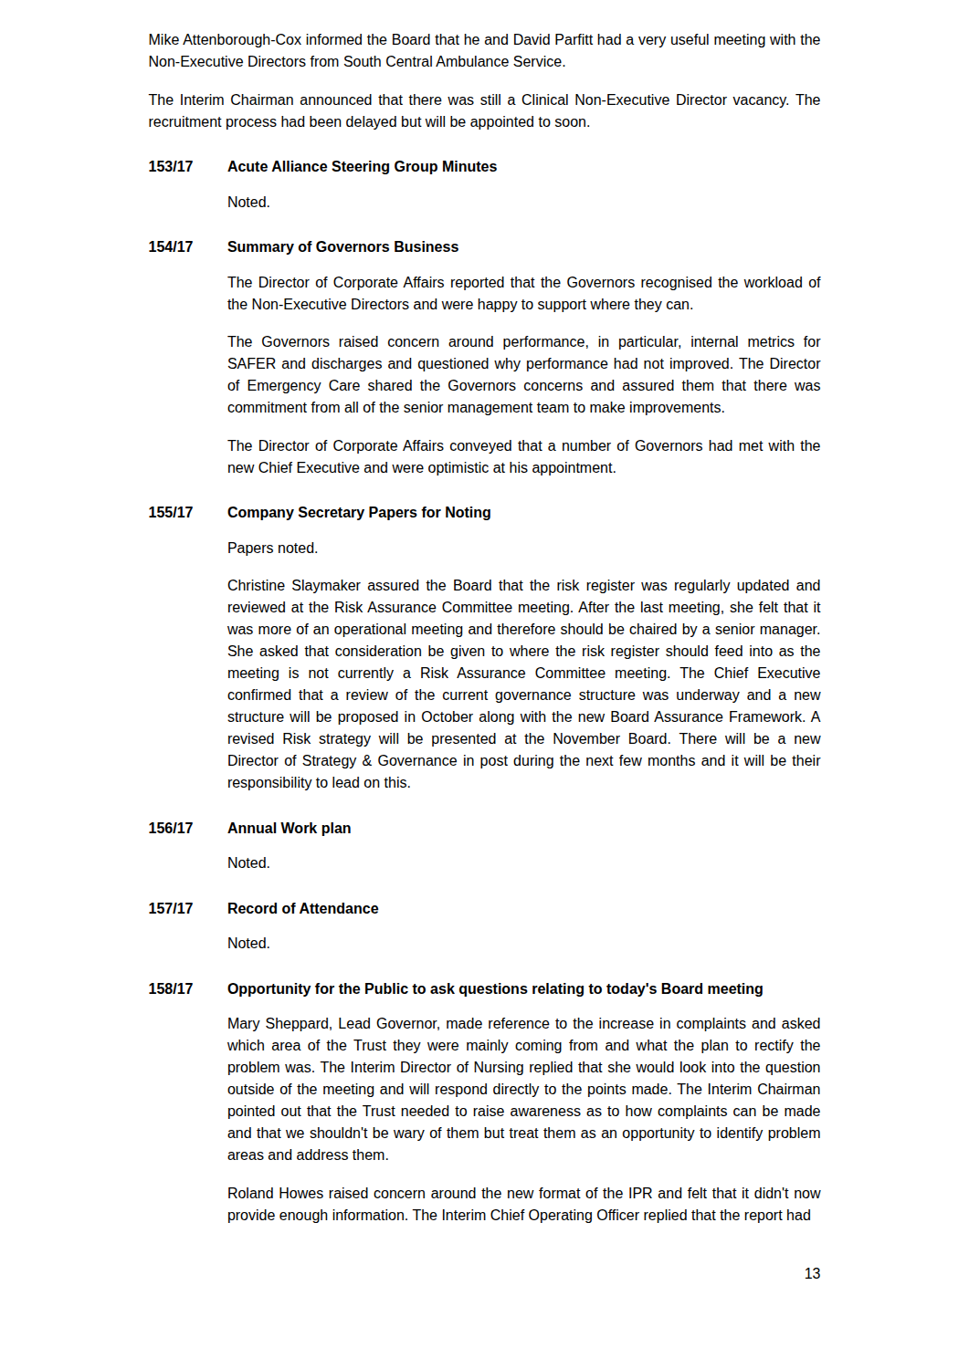Mike Attenborough-Cox informed the Board that he and David Parfitt had a very useful meeting with the Non-Executive Directors from South Central Ambulance Service.
The Interim Chairman announced that there was still a Clinical Non-Executive Director vacancy. The recruitment process had been delayed but will be appointed to soon.
153/17 Acute Alliance Steering Group Minutes
Noted.
154/17 Summary of Governors Business
The Director of Corporate Affairs reported that the Governors recognised the workload of the Non-Executive Directors and were happy to support where they can.
The Governors raised concern around performance, in particular, internal metrics for SAFER and discharges and questioned why performance had not improved. The Director of Emergency Care shared the Governors concerns and assured them that there was commitment from all of the senior management team to make improvements.
The Director of Corporate Affairs conveyed that a number of Governors had met with the new Chief Executive and were optimistic at his appointment.
155/17 Company Secretary Papers for Noting
Papers noted.
Christine Slaymaker assured the Board that the risk register was regularly updated and reviewed at the Risk Assurance Committee meeting. After the last meeting, she felt that it was more of an operational meeting and therefore should be chaired by a senior manager. She asked that consideration be given to where the risk register should feed into as the meeting is not currently a Risk Assurance Committee meeting. The Chief Executive confirmed that a review of the current governance structure was underway and a new structure will be proposed in October along with the new Board Assurance Framework. A revised Risk strategy will be presented at the November Board. There will be a new Director of Strategy & Governance in post during the next few months and it will be their responsibility to lead on this.
156/17 Annual Work plan
Noted.
157/17 Record of Attendance
Noted.
158/17 Opportunity for the Public to ask questions relating to today's Board meeting
Mary Sheppard, Lead Governor, made reference to the increase in complaints and asked which area of the Trust they were mainly coming from and what the plan to rectify the problem was. The Interim Director of Nursing replied that she would look into the question outside of the meeting and will respond directly to the points made. The Interim Chairman pointed out that the Trust needed to raise awareness as to how complaints can be made and that we shouldn't be wary of them but treat them as an opportunity to identify problem areas and address them.
Roland Howes raised concern around the new format of the IPR and felt that it didn't now provide enough information. The Interim Chief Operating Officer replied that the report had
13